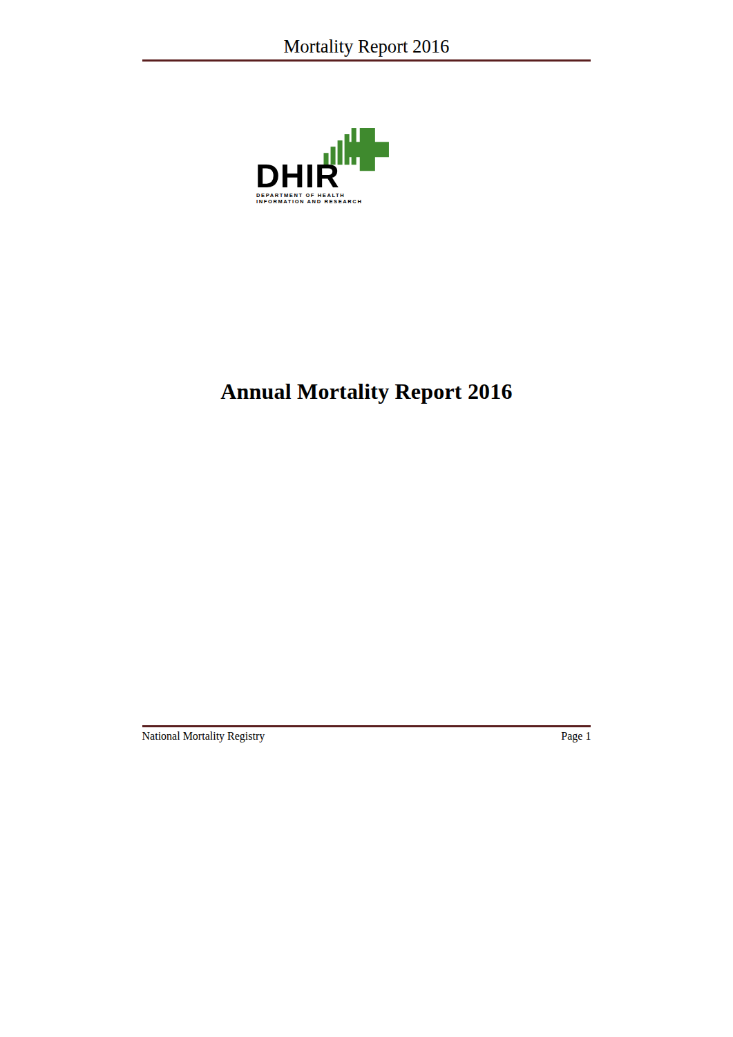Mortality Report 2016
DHIR DEPARTMENT OF HEALTH INFORMATION AND RESEARCH
Annual Mortality Report 2016
National Mortality Registry Page 1